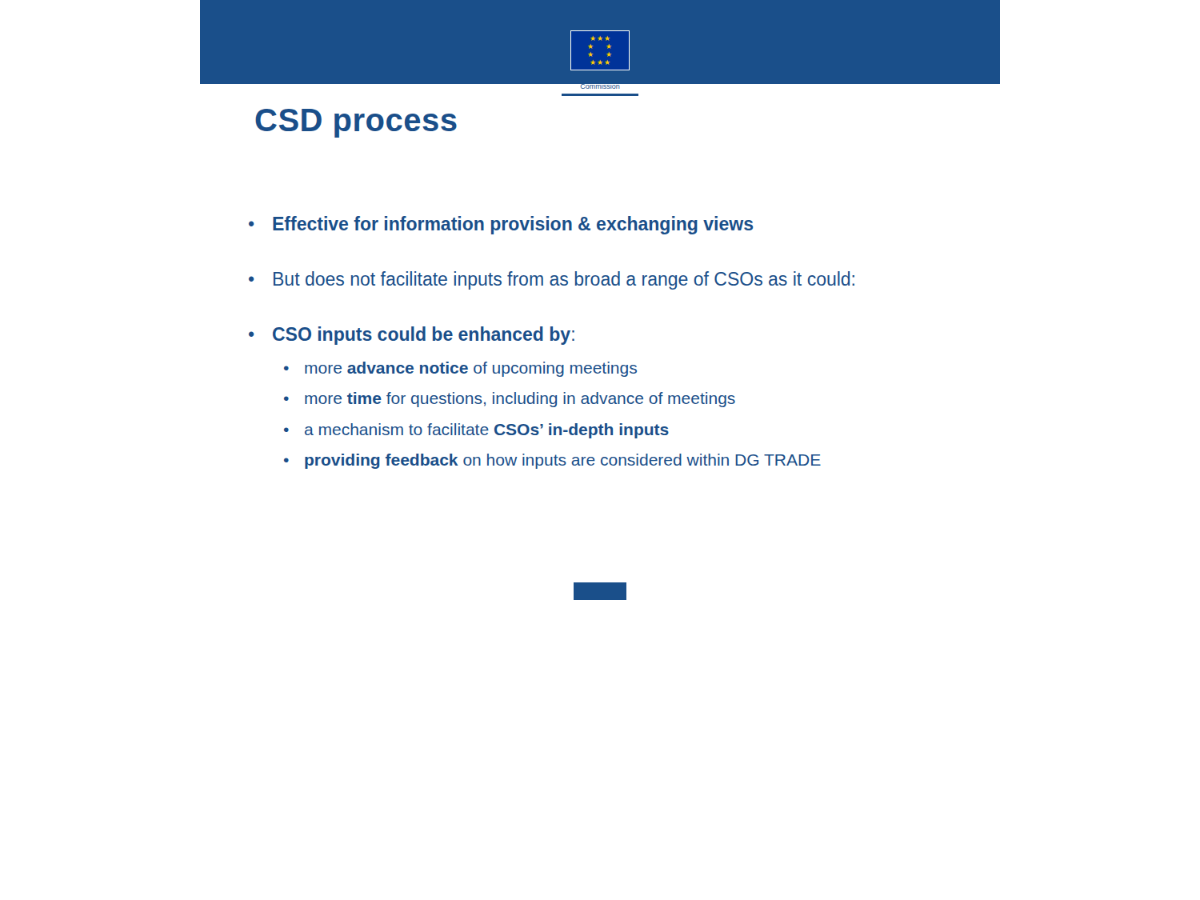★★★
★ ★
★ ★
★★★
European
Commission
CSD process
Effective for information provision & exchanging views
But does not facilitate inputs from as broad a range of CSOs as it could:
CSO inputs could be enhanced by:
more advance notice of upcoming meetings
more time for questions, including in advance of meetings
a mechanism to facilitate CSOs’ in-depth inputs
providing feedback on how inputs are considered within DG TRADE